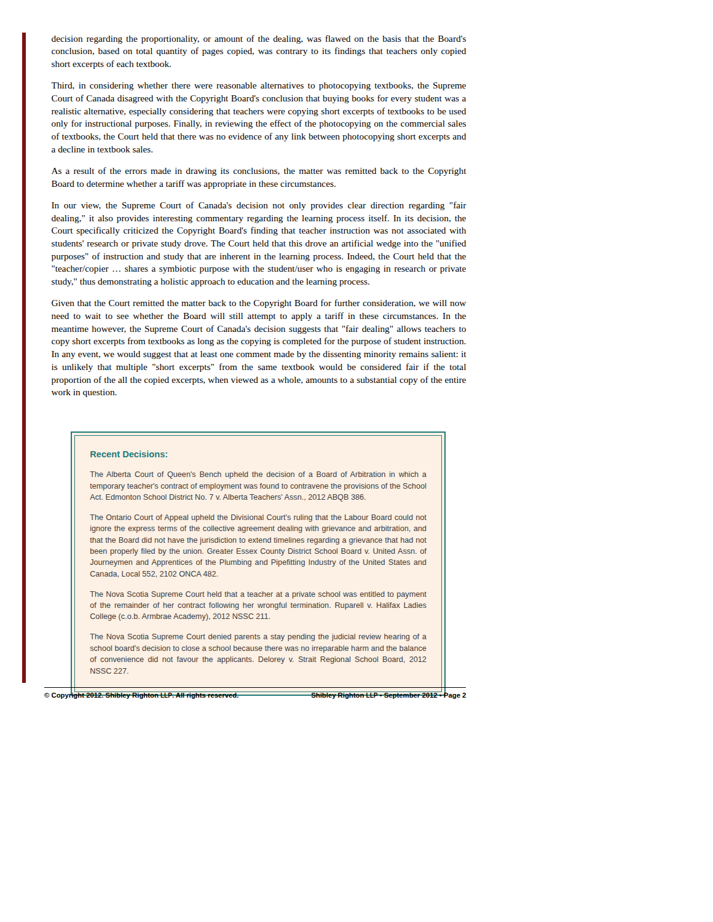decision regarding the proportionality, or amount of the dealing, was flawed on the basis that the Board's conclusion, based on total quantity of pages copied, was contrary to its findings that teachers only copied short excerpts of each textbook.
Third, in considering whether there were reasonable alternatives to photocopying textbooks, the Supreme Court of Canada disagreed with the Copyright Board's conclusion that buying books for every student was a realistic alternative, especially considering that teachers were copying short excerpts of textbooks to be used only for instructional purposes. Finally, in reviewing the effect of the photocopying on the commercial sales of textbooks, the Court held that there was no evidence of any link between photocopying short excerpts and a decline in textbook sales.
As a result of the errors made in drawing its conclusions, the matter was remitted back to the Copyright Board to determine whether a tariff was appropriate in these circumstances.
In our view, the Supreme Court of Canada's decision not only provides clear direction regarding "fair dealing," it also provides interesting commentary regarding the learning process itself. In its decision, the Court specifically criticized the Copyright Board's finding that teacher instruction was not associated with students' research or private study drove. The Court held that this drove an artificial wedge into the "unified purposes" of instruction and study that are inherent in the learning process. Indeed, the Court held that the "teacher/copier … shares a symbiotic purpose with the student/user who is engaging in research or private study," thus demonstrating a holistic approach to education and the learning process.
Given that the Court remitted the matter back to the Copyright Board for further consideration, we will now need to wait to see whether the Board will still attempt to apply a tariff in these circumstances. In the meantime however, the Supreme Court of Canada's decision suggests that "fair dealing" allows teachers to copy short excerpts from textbooks as long as the copying is completed for the purpose of student instruction. In any event, we would suggest that at least one comment made by the dissenting minority remains salient: it is unlikely that multiple "short excerpts" from the same textbook would be considered fair if the total proportion of the all the copied excerpts, when viewed as a whole, amounts to a substantial copy of the entire work in question.
Recent Decisions:
The Alberta Court of Queen's Bench upheld the decision of a Board of Arbitration in which a temporary teacher's contract of employment was found to contravene the provisions of the School Act. Edmonton School District No. 7 v. Alberta Teachers' Assn., 2012 ABQB 386.
The Ontario Court of Appeal upheld the Divisional Court's ruling that the Labour Board could not ignore the express terms of the collective agreement dealing with grievance and arbitration, and that the Board did not have the jurisdiction to extend timelines regarding a grievance that had not been properly filed by the union. Greater Essex County District School Board v. United Assn. of Journeymen and Apprentices of the Plumbing and Pipefitting Industry of the United States and Canada, Local 552, 2102 ONCA 482.
The Nova Scotia Supreme Court held that a teacher at a private school was entitled to payment of the remainder of her contract following her wrongful termination. Ruparell v. Halifax Ladies College (c.o.b. Armbrae Academy), 2012 NSSC 211.
The Nova Scotia Supreme Court denied parents a stay pending the judicial review hearing of a school board's decision to close a school because there was no irreparable harm and the balance of convenience did not favour the applicants. Delorey v. Strait Regional School Board, 2012 NSSC 227.
© Copyright 2012. Shibley Righton LLP. All rights reserved.
Shibley Righton LLP • September 2012 • Page 2